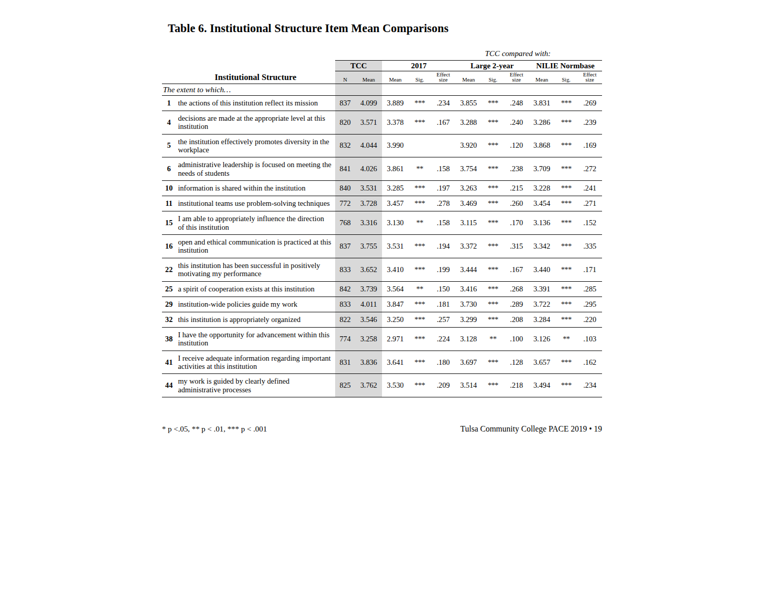Table 6. Institutional Structure Item Mean Comparisons
TCC compared with:
| | | TCC | 2017 | Large 2-year | NILIE Normbase |
| --- | --- | --- | --- | --- | --- |
| | Institutional Structure | N | Mean | Mean | Sig. | Effect size | Mean | Sig. | Effect size | Mean | Sig. | Effect size |
| The extent to which… | | | | | | | | | | | |
| 1 | the actions of this institution reflect its mission | 837 | 4.099 | 3.889 | *** | .234 | 3.855 | *** | .248 | 3.831 | *** | .269 |
| 4 | decisions are made at the appropriate level at this institution | 820 | 3.571 | 3.378 | *** | .167 | 3.288 | *** | .240 | 3.286 | *** | .239 |
| 5 | the institution effectively promotes diversity in the workplace | 832 | 4.044 | 3.990 | | | 3.920 | *** | .120 | 3.868 | *** | .169 |
| 6 | administrative leadership is focused on meeting the needs of students | 841 | 4.026 | 3.861 | ** | .158 | 3.754 | *** | .238 | 3.709 | *** | .272 |
| 10 | information is shared within the institution | 840 | 3.531 | 3.285 | *** | .197 | 3.263 | *** | .215 | 3.228 | *** | .241 |
| 11 | institutional teams use problem-solving techniques | 772 | 3.728 | 3.457 | *** | .278 | 3.469 | *** | .260 | 3.454 | *** | .271 |
| 15 | I am able to appropriately influence the direction of this institution | 768 | 3.316 | 3.130 | ** | .158 | 3.115 | *** | .170 | 3.136 | *** | .152 |
| 16 | open and ethical communication is practiced at this institution | 837 | 3.755 | 3.531 | *** | .194 | 3.372 | *** | .315 | 3.342 | *** | .335 |
| 22 | this institution has been successful in positively motivating my performance | 833 | 3.652 | 3.410 | *** | .199 | 3.444 | *** | .167 | 3.440 | *** | .171 |
| 25 | a spirit of cooperation exists at this institution | 842 | 3.739 | 3.564 | ** | .150 | 3.416 | *** | .268 | 3.391 | *** | .285 |
| 29 | institution-wide policies guide my work | 833 | 4.011 | 3.847 | *** | .181 | 3.730 | *** | .289 | 3.722 | *** | .295 |
| 32 | this institution is appropriately organized | 822 | 3.546 | 3.250 | *** | .257 | 3.299 | *** | .208 | 3.284 | *** | .220 |
| 38 | I have the opportunity for advancement within this institution | 774 | 3.258 | 2.971 | *** | .224 | 3.128 | ** | .100 | 3.126 | ** | .103 |
| 41 | I receive adequate information regarding important activities at this institution | 831 | 3.836 | 3.641 | *** | .180 | 3.697 | *** | .128 | 3.657 | *** | .162 |
| 44 | my work is guided by clearly defined administrative processes | 825 | 3.762 | 3.530 | *** | .209 | 3.514 | *** | .218 | 3.494 | *** | .234 |
* p <.05, ** p < .01, *** p < .001
Tulsa Community College PACE 2019 • 19